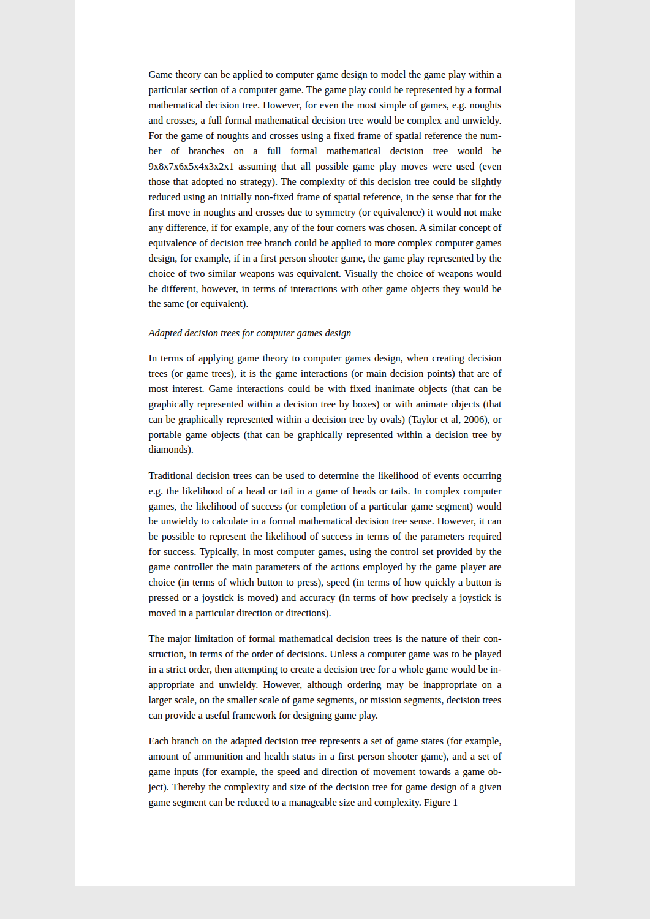Game theory can be applied to computer game design to model the game play within a particular section of a computer game. The game play could be represented by a formal mathematical decision tree. However, for even the most simple of games, e.g. noughts and crosses, a full formal mathematical decision tree would be complex and unwieldy. For the game of noughts and crosses using a fixed frame of spatial reference the number of branches on a full formal mathematical decision tree would be 9x8x7x6x5x4x3x2x1 assuming that all possible game play moves were used (even those that adopted no strategy). The complexity of this decision tree could be slightly reduced using an initially non-fixed frame of spatial reference, in the sense that for the first move in noughts and crosses due to symmetry (or equivalence) it would not make any difference, if for example, any of the four corners was chosen. A similar concept of equivalence of decision tree branch could be applied to more complex computer games design, for example, if in a first person shooter game, the game play represented by the choice of two similar weapons was equivalent. Visually the choice of weapons would be different, however, in terms of interactions with other game objects they would be the same (or equivalent).
Adapted decision trees for computer games design
In terms of applying game theory to computer games design, when creating decision trees (or game trees), it is the game interactions (or main decision points) that are of most interest. Game interactions could be with fixed inanimate objects (that can be graphically represented within a decision tree by boxes) or with animate objects (that can be graphically represented within a decision tree by ovals) (Taylor et al, 2006), or portable game objects (that can be graphically represented within a decision tree by diamonds).
Traditional decision trees can be used to determine the likelihood of events occurring e.g. the likelihood of a head or tail in a game of heads or tails. In complex computer games, the likelihood of success (or completion of a particular game segment) would be unwieldy to calculate in a formal mathematical decision tree sense. However, it can be possible to represent the likelihood of success in terms of the parameters required for success. Typically, in most computer games, using the control set provided by the game controller the main parameters of the actions employed by the game player are choice (in terms of which button to press), speed (in terms of how quickly a button is pressed or a joystick is moved) and accuracy (in terms of how precisely a joystick is moved in a particular direction or directions).
The major limitation of formal mathematical decision trees is the nature of their construction, in terms of the order of decisions. Unless a computer game was to be played in a strict order, then attempting to create a decision tree for a whole game would be inappropriate and unwieldy. However, although ordering may be inappropriate on a larger scale, on the smaller scale of game segments, or mission segments, decision trees can provide a useful framework for designing game play.
Each branch on the adapted decision tree represents a set of game states (for example, amount of ammunition and health status in a first person shooter game), and a set of game inputs (for example, the speed and direction of movement towards a game object). Thereby the complexity and size of the decision tree for game design of a given game segment can be reduced to a manageable size and complexity. Figure 1